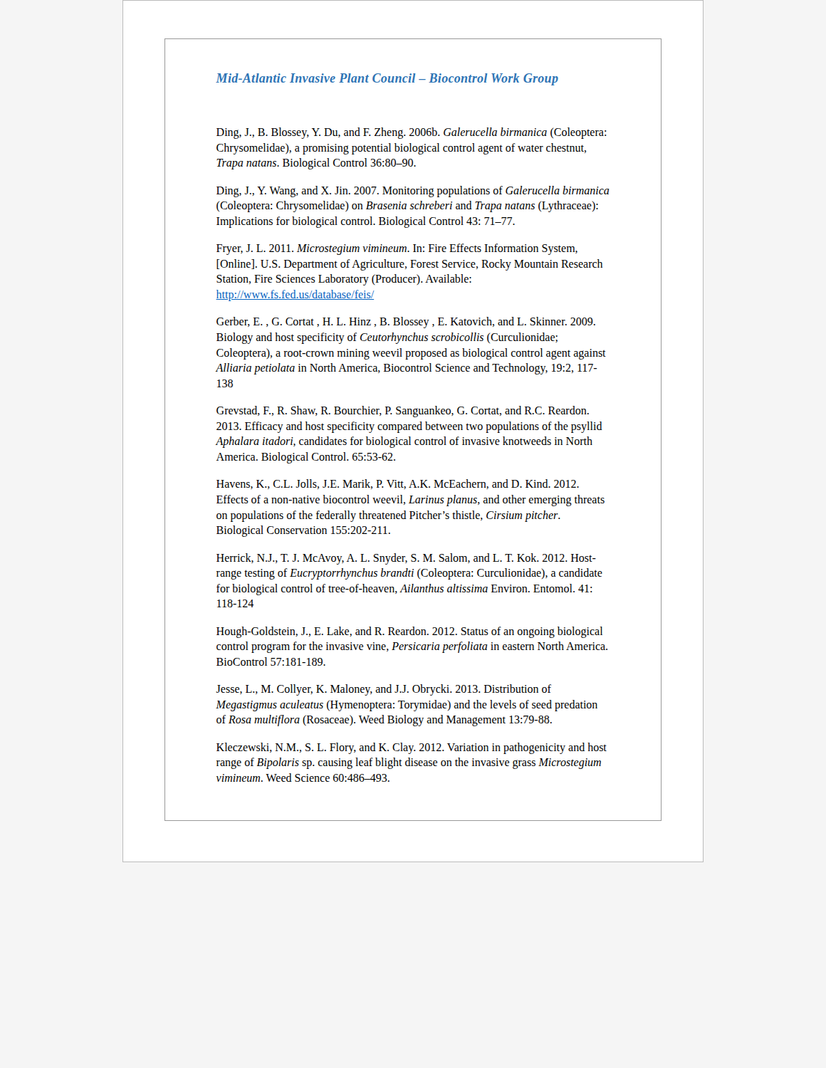Mid-Atlantic Invasive Plant Council – Biocontrol Work Group
Ding, J., B. Blossey, Y. Du, and F. Zheng. 2006b. Galerucella birmanica (Coleoptera: Chrysomelidae), a promising potential biological control agent of water chestnut, Trapa natans. Biological Control 36:80–90.
Ding, J., Y. Wang, and X. Jin. 2007. Monitoring populations of Galerucella birmanica (Coleoptera: Chrysomelidae) on Brasenia schreberi and Trapa natans (Lythraceae): Implications for biological control. Biological Control 43: 71–77.
Fryer, J. L. 2011. Microstegium vimineum. In: Fire Effects Information System, [Online]. U.S. Department of Agriculture, Forest Service, Rocky Mountain Research Station, Fire Sciences Laboratory (Producer). Available: http://www.fs.fed.us/database/feis/
Gerber, E. , G. Cortat , H. L. Hinz , B. Blossey , E. Katovich, and L. Skinner. 2009. Biology and host specificity of Ceutorhynchus scrobicollis (Curculionidae; Coleoptera), a root-crown mining weevil proposed as biological control agent against Alliaria petiolata in North America, Biocontrol Science and Technology, 19:2, 117-138
Grevstad, F., R. Shaw, R. Bourchier, P. Sanguankeo, G. Cortat, and R.C. Reardon. 2013. Efficacy and host specificity compared between two populations of the psyllid Aphalara itadori, candidates for biological control of invasive knotweeds in North America. Biological Control. 65:53-62.
Havens, K., C.L. Jolls, J.E. Marik, P. Vitt, A.K. McEachern, and D. Kind. 2012. Effects of a non-native biocontrol weevil, Larinus planus, and other emerging threats on populations of the federally threatened Pitcher’s thistle, Cirsium pitcher. Biological Conservation 155:202-211.
Herrick, N.J., T. J. McAvoy, A. L. Snyder, S. M. Salom, and L. T. Kok. 2012. Host-range testing of Eucryptorrhynchus brandti (Coleoptera: Curculionidae), a candidate for biological control of tree-of-heaven, Ailanthus altissima Environ. Entomol. 41: 118-124
Hough-Goldstein, J., E. Lake, and R. Reardon. 2012. Status of an ongoing biological control program for the invasive vine, Persicaria perfoliata in eastern North America. BioControl 57:181-189.
Jesse, L., M. Collyer, K. Maloney, and J.J. Obrycki. 2013. Distribution of Megastigmus aculeatus (Hymenoptera: Torymidae) and the levels of seed predation of Rosa multiflora (Rosaceae). Weed Biology and Management 13:79-88.
Kleczewski, N.M., S. L. Flory, and K. Clay. 2012. Variation in pathogenicity and host range of Bipolaris sp. causing leaf blight disease on the invasive grass Microstegium vimineum. Weed Science 60:486–493.